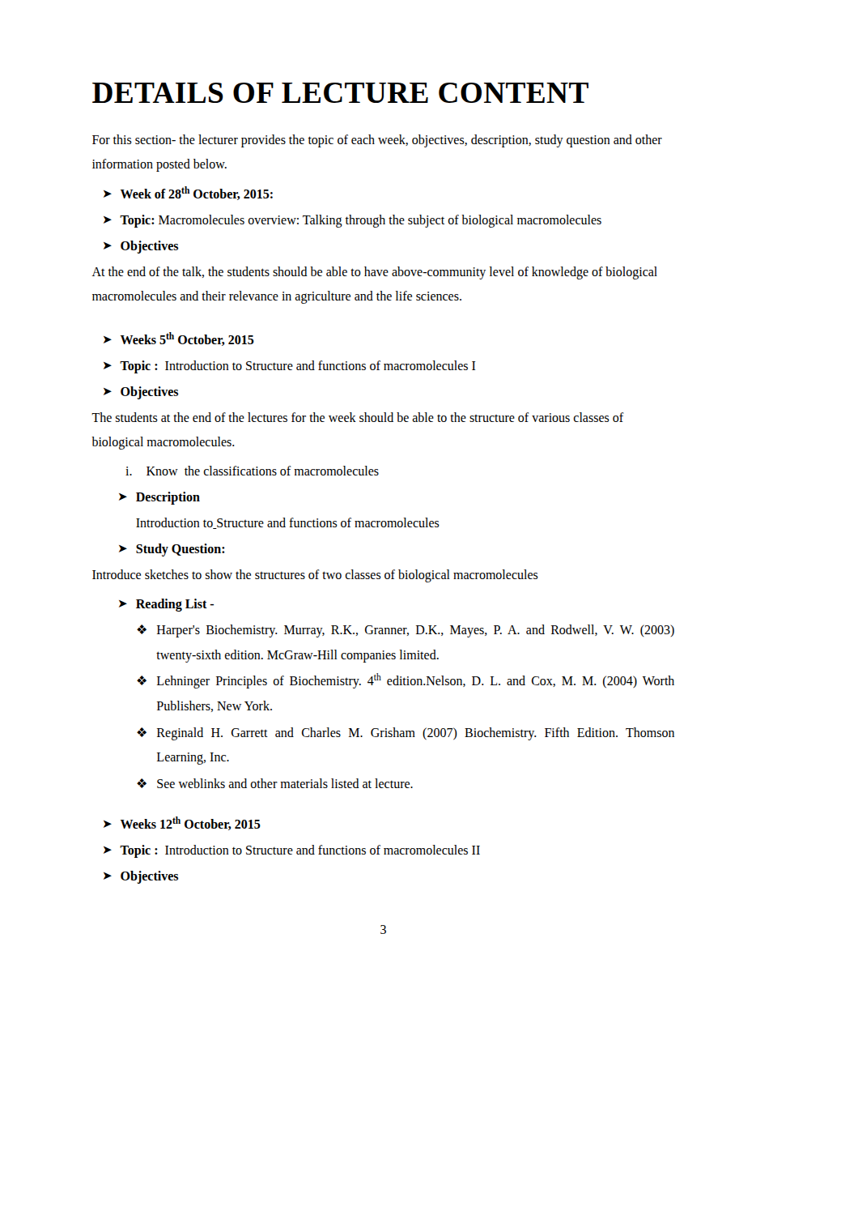DETAILS OF LECTURE CONTENT
For this section- the lecturer provides the topic of each week, objectives, description, study question and other information posted below.
Week of 28th October, 2015:
Topic: Macromolecules overview: Talking through the subject of biological macromolecules
Objectives
At the end of the talk, the students should be able to have above-community level of knowledge of biological macromolecules and their relevance in agriculture and the life sciences.
Weeks 5th October, 2015
Topic : Introduction to Structure and functions of macromolecules I
Objectives
The students at the end of the lectures for the week should be able to the structure of various classes of biological macromolecules.
Know the classifications of macromolecules
Description
Introduction to Structure and functions of macromolecules
Study Question:
Introduce sketches to show the structures of two classes of biological macromolecules
Reading List -
Harper's Biochemistry. Murray, R.K., Granner, D.K., Mayes, P. A. and Rodwell, V. W. (2003) twenty-sixth edition. McGraw-Hill companies limited.
Lehninger Principles of Biochemistry. 4th edition.Nelson, D. L. and Cox, M. M. (2004) Worth Publishers, New York.
Reginald H. Garrett and Charles M. Grisham (2007) Biochemistry. Fifth Edition. Thomson Learning, Inc.
See weblinks and other materials listed at lecture.
Weeks 12th October, 2015
Topic : Introduction to Structure and functions of macromolecules II
Objectives
3